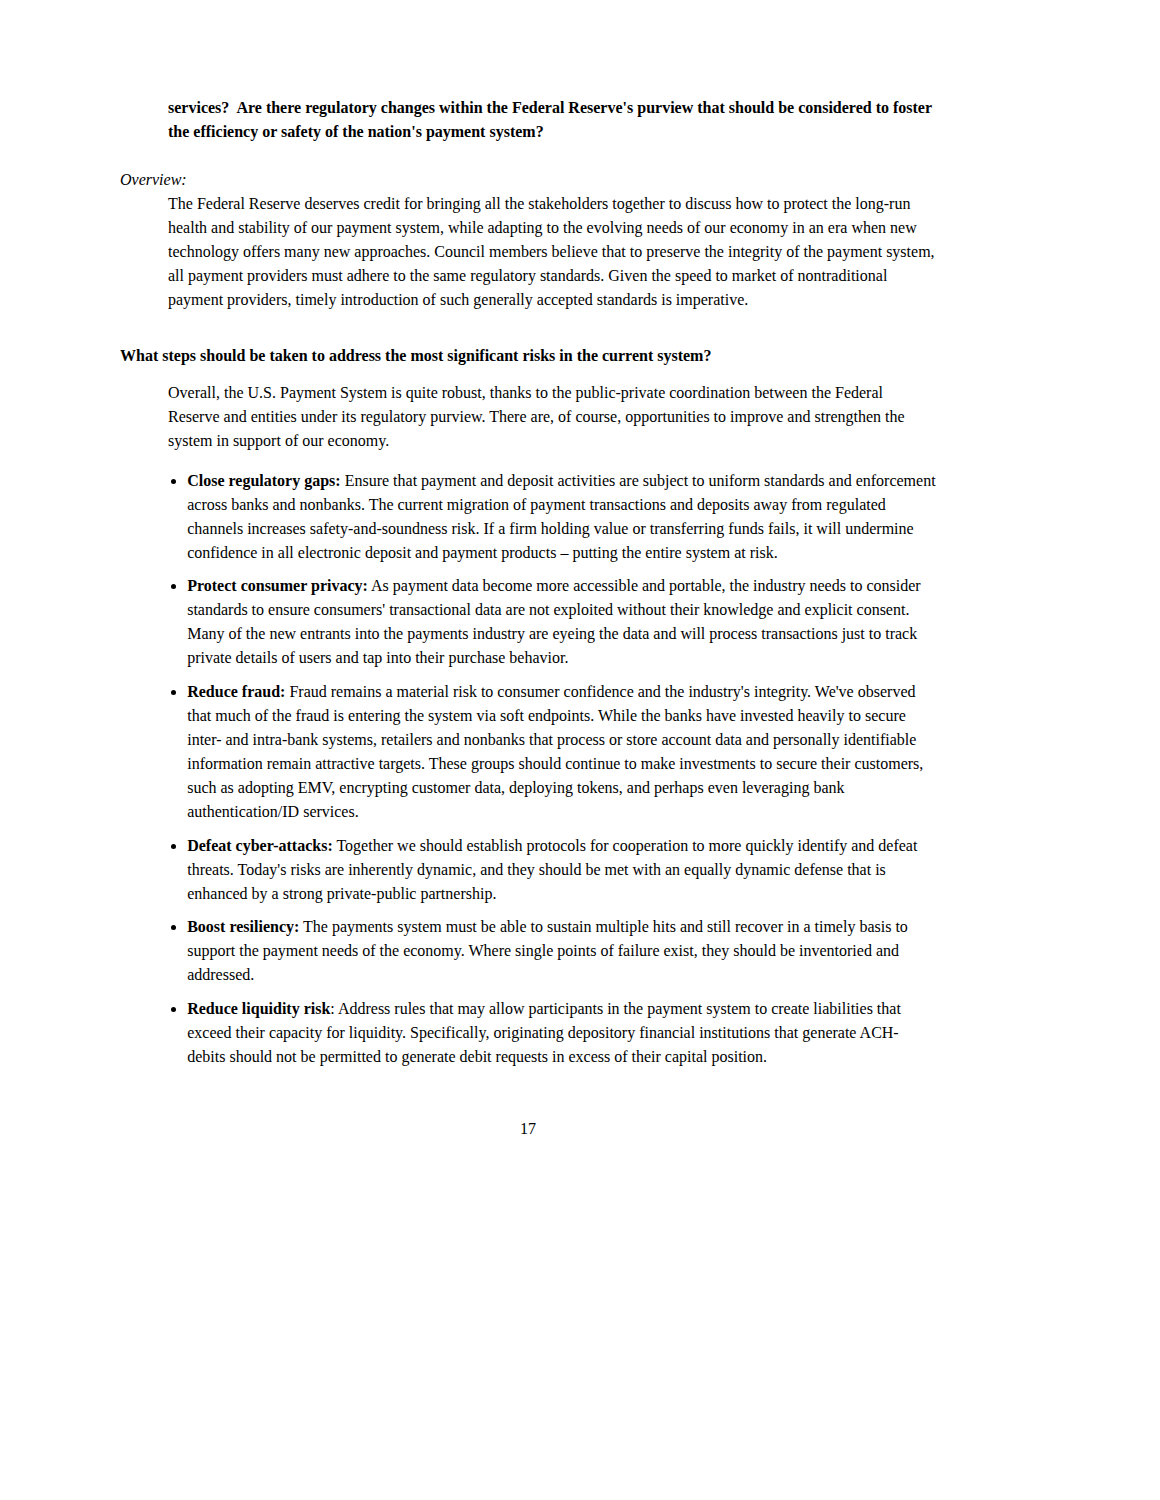services? Are there regulatory changes within the Federal Reserve's purview that should be considered to foster the efficiency or safety of the nation's payment system?
Overview:
The Federal Reserve deserves credit for bringing all the stakeholders together to discuss how to protect the long-run health and stability of our payment system, while adapting to the evolving needs of our economy in an era when new technology offers many new approaches. Council members believe that to preserve the integrity of the payment system, all payment providers must adhere to the same regulatory standards. Given the speed to market of nontraditional payment providers, timely introduction of such generally accepted standards is imperative.
What steps should be taken to address the most significant risks in the current system?
Overall, the U.S. Payment System is quite robust, thanks to the public-private coordination between the Federal Reserve and entities under its regulatory purview. There are, of course, opportunities to improve and strengthen the system in support of our economy.
Close regulatory gaps: Ensure that payment and deposit activities are subject to uniform standards and enforcement across banks and nonbanks. The current migration of payment transactions and deposits away from regulated channels increases safety-and-soundness risk. If a firm holding value or transferring funds fails, it will undermine confidence in all electronic deposit and payment products – putting the entire system at risk.
Protect consumer privacy: As payment data become more accessible and portable, the industry needs to consider standards to ensure consumers' transactional data are not exploited without their knowledge and explicit consent. Many of the new entrants into the payments industry are eyeing the data and will process transactions just to track private details of users and tap into their purchase behavior.
Reduce fraud: Fraud remains a material risk to consumer confidence and the industry's integrity. We've observed that much of the fraud is entering the system via soft endpoints. While the banks have invested heavily to secure inter- and intra-bank systems, retailers and nonbanks that process or store account data and personally identifiable information remain attractive targets. These groups should continue to make investments to secure their customers, such as adopting EMV, encrypting customer data, deploying tokens, and perhaps even leveraging bank authentication/ID services.
Defeat cyber-attacks: Together we should establish protocols for cooperation to more quickly identify and defeat threats. Today's risks are inherently dynamic, and they should be met with an equally dynamic defense that is enhanced by a strong private-public partnership.
Boost resiliency: The payments system must be able to sustain multiple hits and still recover in a timely basis to support the payment needs of the economy. Where single points of failure exist, they should be inventoried and addressed.
Reduce liquidity risk: Address rules that may allow participants in the payment system to create liabilities that exceed their capacity for liquidity. Specifically, originating depository financial institutions that generate ACH-debits should not be permitted to generate debit requests in excess of their capital position.
17